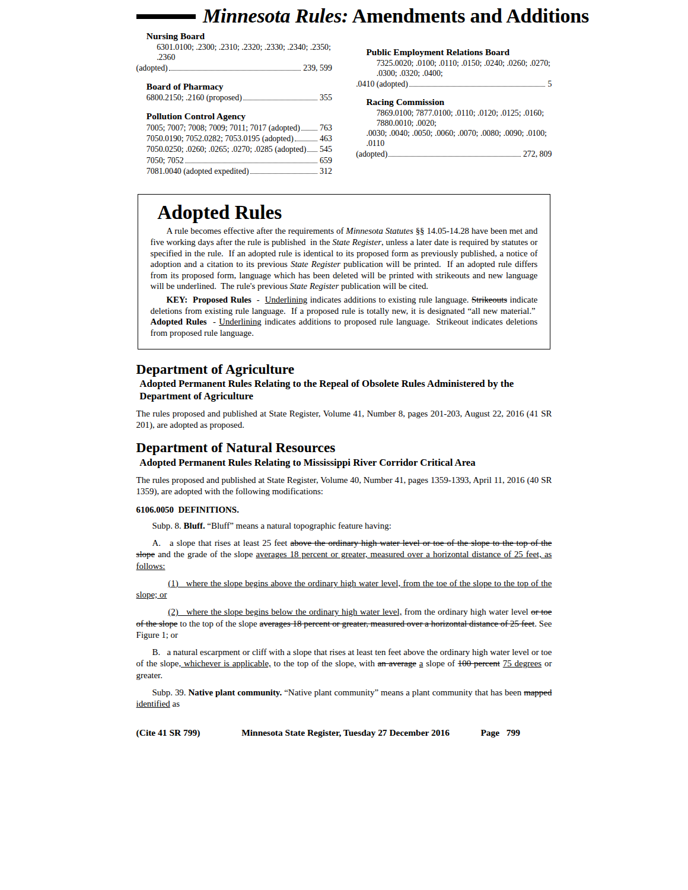Minnesota Rules: Amendments and Additions
Nursing Board
6301.0100; .2300; .2310; .2320; .2330; .2340; .2350; .2360
(adopted) 239, 599
Board of Pharmacy
6800.2150; .2160 (proposed) 355
Pollution Control Agency
7005; 7007; 7008; 7009; 7011; 7017 (adopted) 763
7050.0190; 7052.0282; 7053.0195 (adopted) 463
7050.0250; .0260; .0265; .0270; .0285 (adopted) 545
7050; 7052 659
7081.0040 (adopted expedited) 312
Public Employment Relations Board
7325.0020; .0100; .0110; .0150; .0240; .0260; .0270; .0300; .0320; .0400;
.0410 (adopted) 5
Racing Commission
7869.0100; 7877.0100; .0110; .0120; .0125; .0160; 7880.0010; .0020;
.0030; .0040; .0050; .0060; .0070; .0080; .0090; .0100; .0110
(adopted) 272, 809
Adopted Rules
A rule becomes effective after the requirements of Minnesota Statutes §§ 14.05-14.28 have been met and five working days after the rule is published in the State Register, unless a later date is required by statutes or specified in the rule. If an adopted rule is identical to its proposed form as previously published, a notice of adoption and a citation to its previous State Register publication will be printed. If an adopted rule differs from its proposed form, language which has been deleted will be printed with strikeouts and new language will be underlined. The rule's previous State Register publication will be cited.
KEY: Proposed Rules - Underlining indicates additions to existing rule language. Strikeouts indicate deletions from existing rule language. If a proposed rule is totally new, it is designated “all new material.” Adopted Rules - Underlining indicates additions to proposed rule language. Strikeout indicates deletions from proposed rule language.
Department of Agriculture
Adopted Permanent Rules Relating to the Repeal of Obsolete Rules Administered by the
Department of Agriculture
The rules proposed and published at State Register, Volume 41, Number 8, pages 201-203, August 22, 2016 (41 SR 201), are adopted as proposed.
Department of Natural Resources
Adopted Permanent Rules Relating to Mississippi River Corridor Critical Area
The rules proposed and published at State Register, Volume 40, Number 41, pages 1359-1393, April 11, 2016 (40 SR 1359), are adopted with the following modifications:
6106.0050 DEFINITIONS.
Subp. 8. Bluff. “Bluff” means a natural topographic feature having:
A. a slope that rises at least 25 feet above the ordinary high water level or toe of the slope to the top of the slope and the grade of the slope averages 18 percent or greater, measured over a horizontal distance of 25 feet, as follows:
(1) where the slope begins above the ordinary high water level, from the toe of the slope to the top of the slope; or
(2) where the slope begins below the ordinary high water level, from the ordinary high water level or toe of the slope to the top of the slope averages 18 percent or greater, measured over a horizontal distance of 25 feet. See Figure 1; or
B. a natural escarpment or cliff with a slope that rises at least ten feet above the ordinary high water level or toe of the slope, whichever is applicable, to the top of the slope, with an average a slope of 100 percent 75 degrees or greater.
Subp. 39. Native plant community. “Native plant community” means a plant community that has been mapped identified as
(Cite 41 SR 799) Minnesota State Register, Tuesday 27 December 2016 Page 799